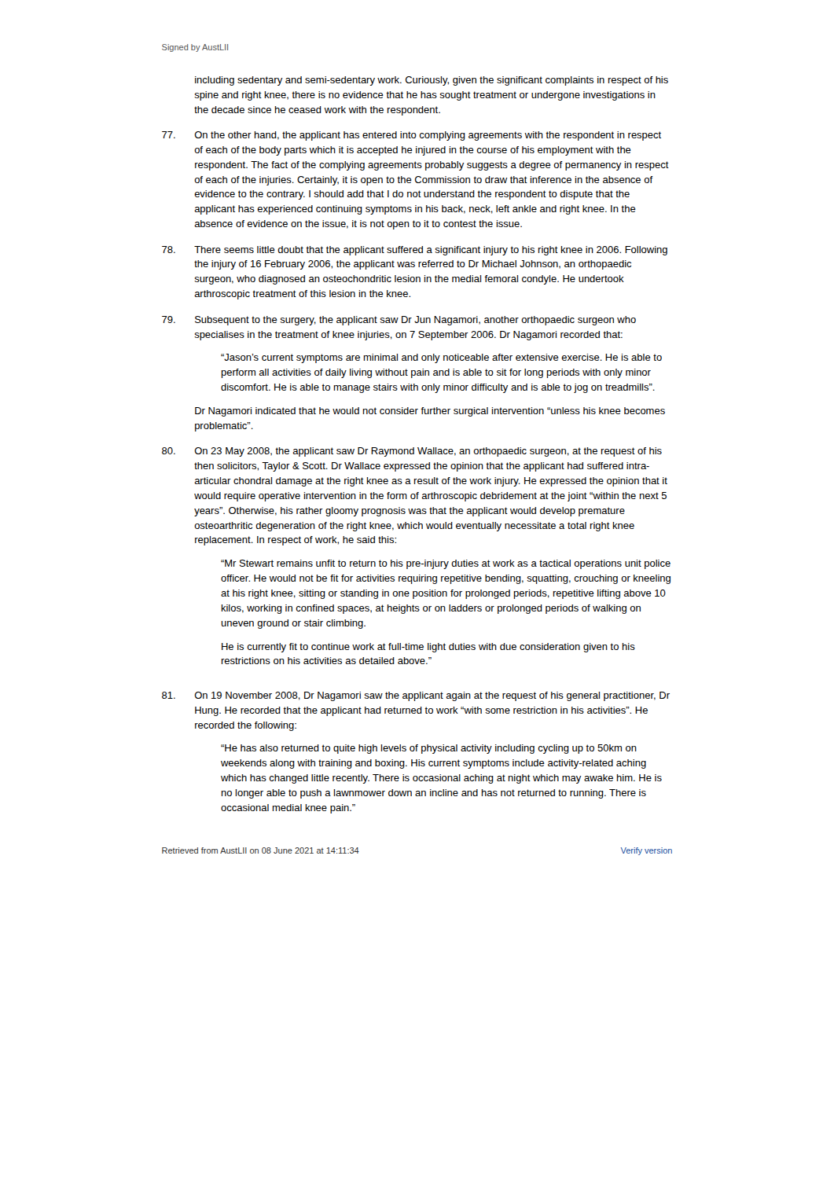Signed by AustLII
including sedentary and semi-sedentary work. Curiously, given the significant complaints in respect of his spine and right knee, there is no evidence that he has sought treatment or undergone investigations in the decade since he ceased work with the respondent.
77.
On the other hand, the applicant has entered into complying agreements with the respondent in respect of each of the body parts which it is accepted he injured in the course of his employment with the respondent. The fact of the complying agreements probably suggests a degree of permanency in respect of each of the injuries. Certainly, it is open to the Commission to draw that inference in the absence of evidence to the contrary. I should add that I do not understand the respondent to dispute that the applicant has experienced continuing symptoms in his back, neck, left ankle and right knee. In the absence of evidence on the issue, it is not open to it to contest the issue.
78.
There seems little doubt that the applicant suffered a significant injury to his right knee in 2006. Following the injury of 16 February 2006, the applicant was referred to Dr Michael Johnson, an orthopaedic surgeon, who diagnosed an osteochondritic lesion in the medial femoral condyle. He undertook arthroscopic treatment of this lesion in the knee.
79.
Subsequent to the surgery, the applicant saw Dr Jun Nagamori, another orthopaedic surgeon who specialises in the treatment of knee injuries, on 7 September 2006. Dr Nagamori recorded that:
“Jason’s current symptoms are minimal and only noticeable after extensive exercise. He is able to perform all activities of daily living without pain and is able to sit for long periods with only minor discomfort. He is able to manage stairs with only minor difficulty and is able to jog on treadmills”.
Dr Nagamori indicated that he would not consider further surgical intervention “unless his knee becomes problematic”.
80.
On 23 May 2008, the applicant saw Dr Raymond Wallace, an orthopaedic surgeon, at the request of his then solicitors, Taylor & Scott. Dr Wallace expressed the opinion that the applicant had suffered intra-articular chondral damage at the right knee as a result of the work injury. He expressed the opinion that it would require operative intervention in the form of arthroscopic debridement at the joint “within the next 5 years”. Otherwise, his rather gloomy prognosis was that the applicant would develop premature osteoarthritic degeneration of the right knee, which would eventually necessitate a total right knee replacement. In respect of work, he said this:
“Mr Stewart remains unfit to return to his pre-injury duties at work as a tactical operations unit police officer. He would not be fit for activities requiring repetitive bending, squatting, crouching or kneeling at his right knee, sitting or standing in one position for prolonged periods, repetitive lifting above 10 kilos, working in confined spaces, at heights or on ladders or prolonged periods of walking on uneven ground or stair climbing.
He is currently fit to continue work at full-time light duties with due consideration given to his restrictions on his activities as detailed above.”
81.
On 19 November 2008, Dr Nagamori saw the applicant again at the request of his general practitioner, Dr Hung. He recorded that the applicant had returned to work “with some restriction in his activities”. He recorded the following:
“He has also returned to quite high levels of physical activity including cycling up to 50km on weekends along with training and boxing. His current symptoms include activity-related aching which has changed little recently. There is occasional aching at night which may awake him. He is no longer able to push a lawnmower down an incline and has not returned to running. There is occasional medial knee pain.”
Retrieved from AustLII on 08 June 2021 at 14:11:34
Verify version